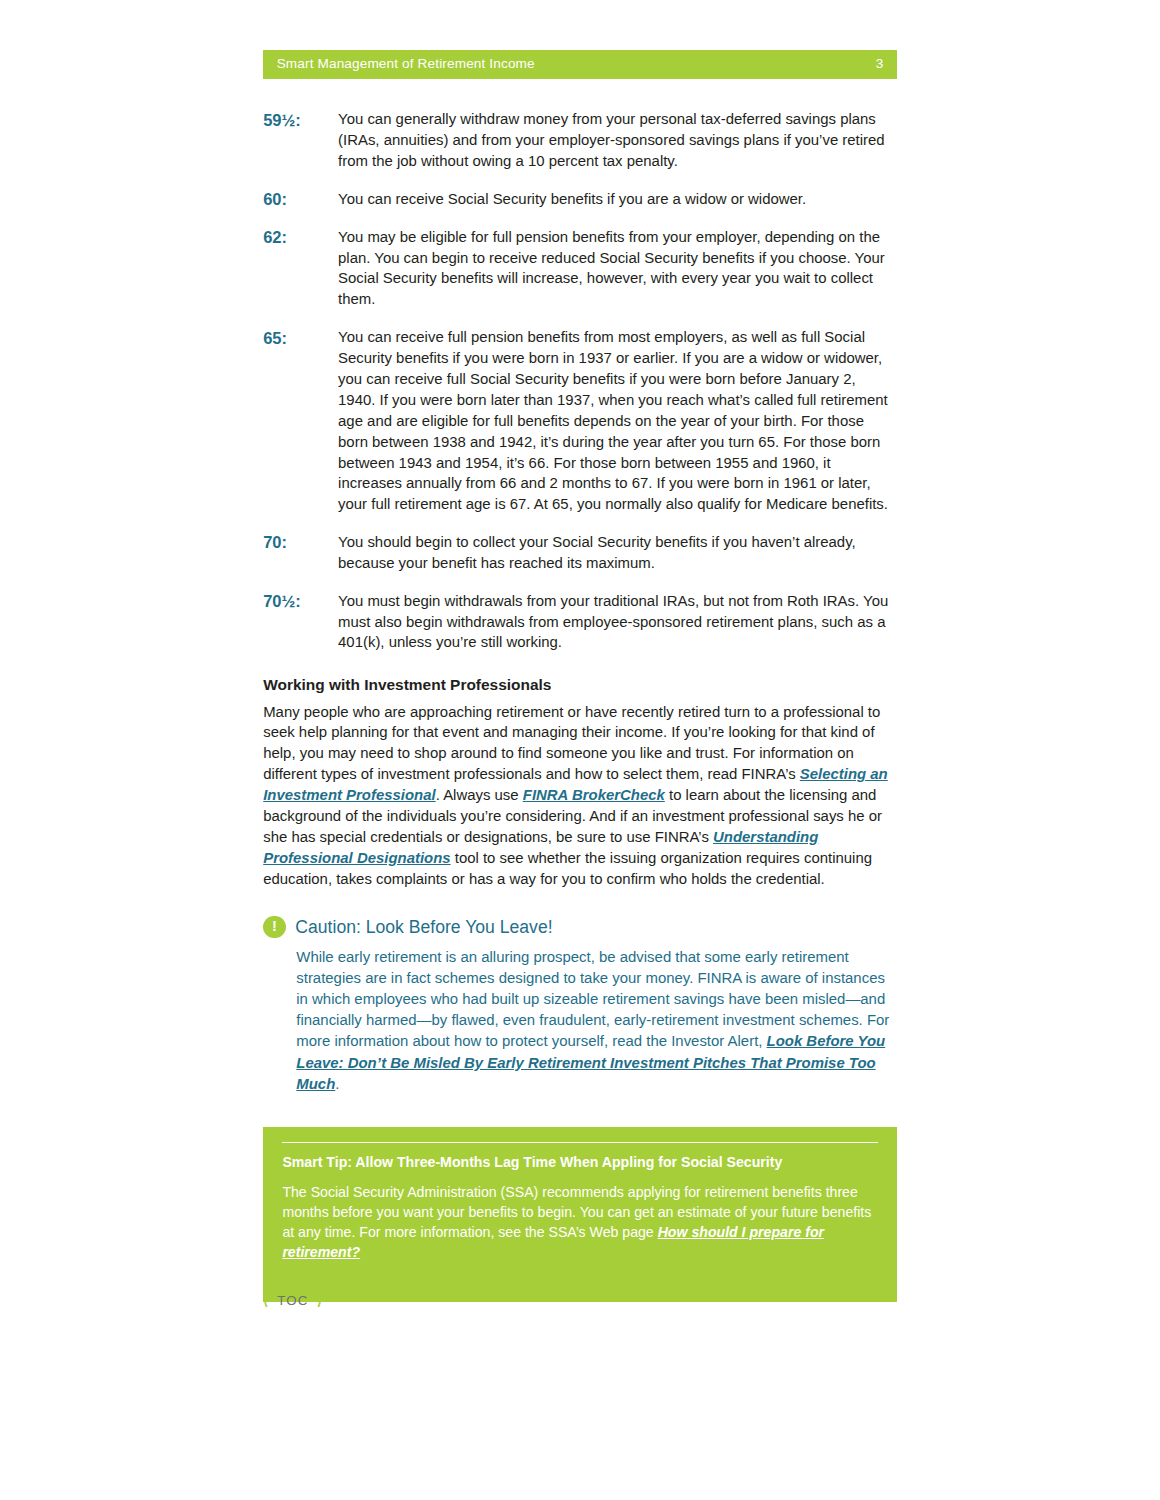Smart Management of Retirement Income 3
59½:
You can generally withdraw money from your personal tax-deferred savings plans (IRAs, annuities) and from your employer-sponsored savings plans if you’ve retired from the job without owing a 10 percent tax penalty.
60:
You can receive Social Security benefits if you are a widow or widower.
62:
You may be eligible for full pension benefits from your employer, depending on the plan. You can begin to receive reduced Social Security benefits if you choose. Your Social Security benefits will increase, however, with every year you wait to collect them.
65:
You can receive full pension benefits from most employers, as well as full Social Security benefits if you were born in 1937 or earlier. If you are a widow or widower, you can receive full Social Security benefits if you were born before January 2, 1940. If you were born later than 1937, when you reach what’s called full retirement age and are eligible for full benefits depends on the year of your birth. For those born between 1938 and 1942, it’s during the year after you turn 65. For those born between 1943 and 1954, it’s 66. For those born between 1955 and 1960, it increases annually from 66 and 2 months to 67. If you were born in 1961 or later, your full retirement age is 67. At 65, you normally also qualify for Medicare benefits.
70:
You should begin to collect your Social Security benefits if you haven’t already, because your benefit has reached its maximum.
70½:
You must begin withdrawals from your traditional IRAs, but not from Roth IRAs. You must also begin withdrawals from employee-sponsored retirement plans, such as a 401(k), unless you’re still working.
Working with Investment Professionals
Many people who are approaching retirement or have recently retired turn to a professional to seek help planning for that event and managing their income. If you’re looking for that kind of help, you may need to shop around to find someone you like and trust. For information on different types of investment professionals and how to select them, read FINRA’s Selecting an Investment Professional. Always use FINRA BrokerCheck to learn about the licensing and background of the individuals you’re considering. And if an investment professional says he or she has special credentials or designations, be sure to use FINRA’s Understanding Professional Designations tool to see whether the issuing organization requires continuing education, takes complaints or has a way for you to confirm who holds the credential.
!
Caution: Look Before You Leave!
While early retirement is an alluring prospect, be advised that some early retirement strategies are in fact schemes designed to take your money. FINRA is aware of instances in which employees who had built up sizeable retirement savings have been misled—and financially harmed—by flawed, even fraudulent, early-retirement investment schemes. For more information about how to protect yourself, read the Investor Alert, Look Before You Leave: Don’t Be Misled By Early Retirement Investment Pitches That Promise Too Much.
Smart Tip: Allow Three-Months Lag Time When Appling for Social Security
The Social Security Administration (SSA) recommends applying for retirement benefits three months before you want your benefits to begin. You can get an estimate of your future benefits at any time. For more information, see the SSA’s Web page How should I prepare for retirement?
⟨ TOC ⟩